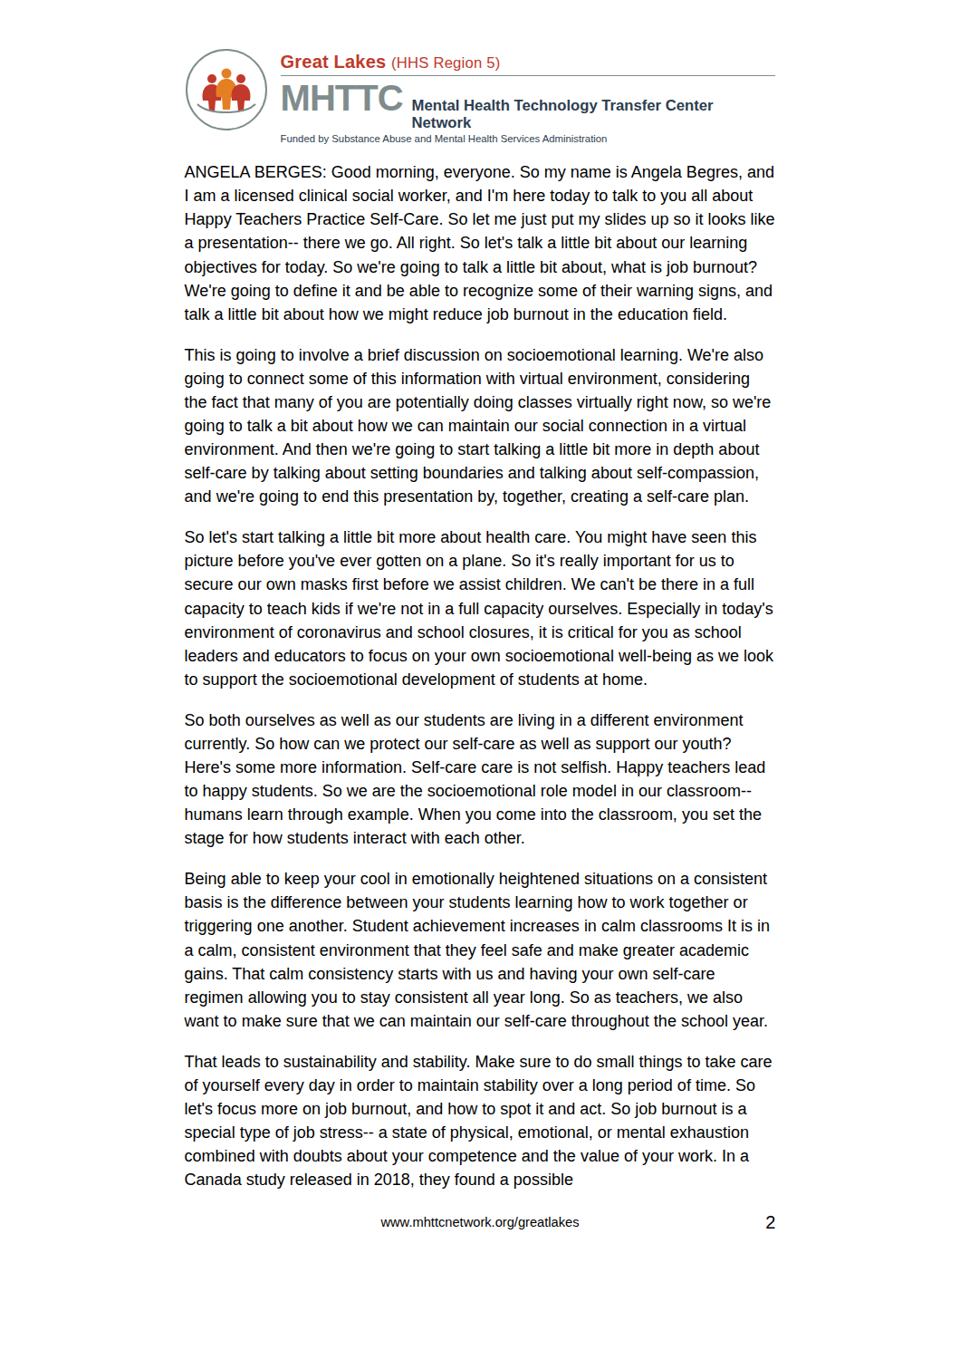Great Lakes (HHS Region 5)
MHTTC Mental Health Technology Transfer Center Network
Funded by Substance Abuse and Mental Health Services Administration
ANGELA BERGES: Good morning, everyone. So my name is Angela Begres, and I am a licensed clinical social worker, and I'm here today to talk to you all about Happy Teachers Practice Self-Care. So let me just put my slides up so it looks like a presentation-- there we go. All right. So let's talk a little bit about our learning objectives for today. So we're going to talk a little bit about, what is job burnout? We're going to define it and be able to recognize some of their warning signs, and talk a little bit about how we might reduce job burnout in the education field.
This is going to involve a brief discussion on socioemotional learning. We're also going to connect some of this information with virtual environment, considering the fact that many of you are potentially doing classes virtually right now, so we're going to talk a bit about how we can maintain our social connection in a virtual environment. And then we're going to start talking a little bit more in depth about self-care by talking about setting boundaries and talking about self-compassion, and we're going to end this presentation by, together, creating a self-care plan.
So let's start talking a little bit more about health care. You might have seen this picture before you've ever gotten on a plane. So it's really important for us to secure our own masks first before we assist children. We can't be there in a full capacity to teach kids if we're not in a full capacity ourselves. Especially in today's environment of coronavirus and school closures, it is critical for you as school leaders and educators to focus on your own socioemotional well-being as we look to support the socioemotional development of students at home.
So both ourselves as well as our students are living in a different environment currently. So how can we protect our self-care as well as support our youth? Here's some more information. Self-care care is not selfish. Happy teachers lead to happy students. So we are the socioemotional role model in our classroom-- humans learn through example. When you come into the classroom, you set the stage for how students interact with each other.
Being able to keep your cool in emotionally heightened situations on a consistent basis is the difference between your students learning how to work together or triggering one another. Student achievement increases in calm classrooms It is in a calm, consistent environment that they feel safe and make greater academic gains. That calm consistency starts with us and having your own self-care regimen allowing you to stay consistent all year long. So as teachers, we also want to make sure that we can maintain our self-care throughout the school year.
That leads to sustainability and stability. Make sure to do small things to take care of yourself every day in order to maintain stability over a long period of time. So let's focus more on job burnout, and how to spot it and act. So job burnout is a special type of job stress-- a state of physical, emotional, or mental exhaustion combined with doubts about your competence and the value of your work. In a Canada study released in 2018, they found a possible
www.mhttcnetwork.org/greatlakes 2